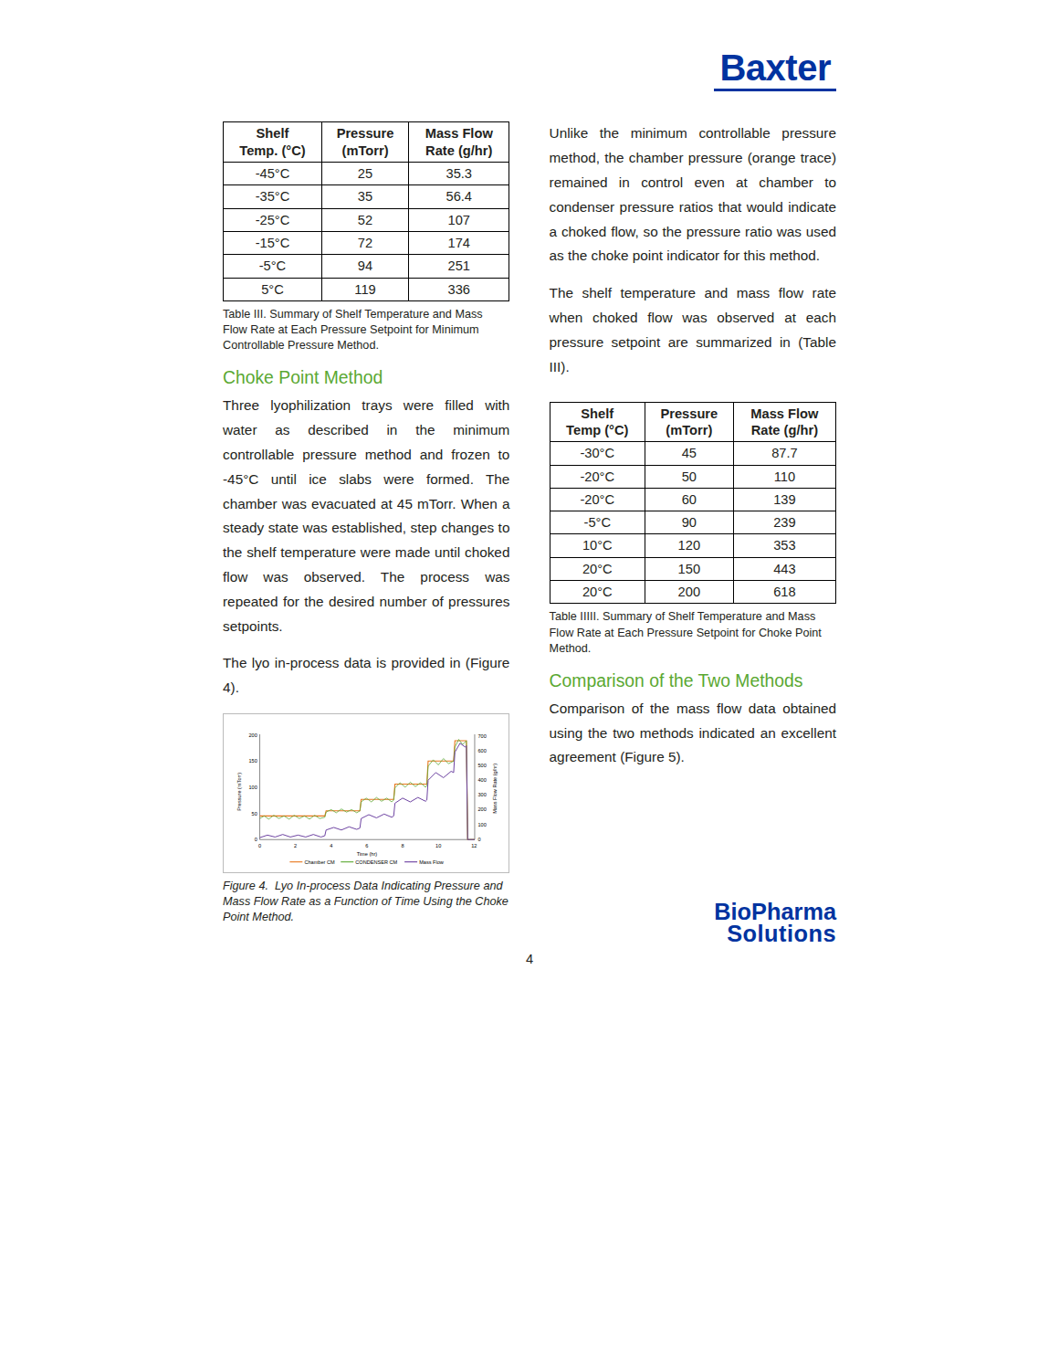Baxter
| Shelf Temp. (°C) | Pressure (mTorr) | Mass Flow Rate (g/hr) |
| --- | --- | --- |
| -45°C | 25 | 35.3 |
| -35°C | 35 | 56.4 |
| -25°C | 52 | 107 |
| -15°C | 72 | 174 |
| -5°C | 94 | 251 |
| 5°C | 119 | 336 |
Table III. Summary of Shelf Temperature and Mass Flow Rate at Each Pressure Setpoint for Minimum Controllable Pressure Method.
Choke Point Method
Three lyophilization trays were filled with water as described in the minimum controllable pressure method and frozen to -45°C until ice slabs were formed. The chamber was evacuated at 45 mTorr. When a steady state was established, step changes to the shelf temperature were made until choked flow was observed. The process was repeated for the desired number of pressures setpoints.
The lyo in-process data is provided in (Figure 4).
0 50 100 150 200 Pressure (mTorr) 0 100 200 300 400 500 600 700 Mass Flow Rate (g/hr) 0 2 4 6 8 10 12 Time (hr) Chamber CM CONDENSER CM Mass Flow
Figure 4. Lyo In-process Data Indicating Pressure and Mass Flow Rate as a Function of Time Using the Choke Point Method.
Unlike the minimum controllable pressure method, the chamber pressure (orange trace) remained in control even at chamber to condenser pressure ratios that would indicate a choked flow, so the pressure ratio was used as the choke point indicator for this method.
The shelf temperature and mass flow rate when choked flow was observed at each pressure setpoint are summarized in (Table III).
| Shelf Temp (°C) | Pressure (mTorr) | Mass Flow Rate (g/hr) |
| --- | --- | --- |
| -30°C | 45 | 87.7 |
| -20°C | 50 | 110 |
| -20°C | 60 | 139 |
| -5°C | 90 | 239 |
| 10°C | 120 | 353 |
| 20°C | 150 | 443 |
| 20°C | 200 | 618 |
Table IIIII. Summary of Shelf Temperature and Mass Flow Rate at Each Pressure Setpoint for Choke Point Method.
Comparison of the Two Methods
Comparison of the mass flow data obtained using the two methods indicated an excellent agreement (Figure 5).
4
BioPharma Solutions